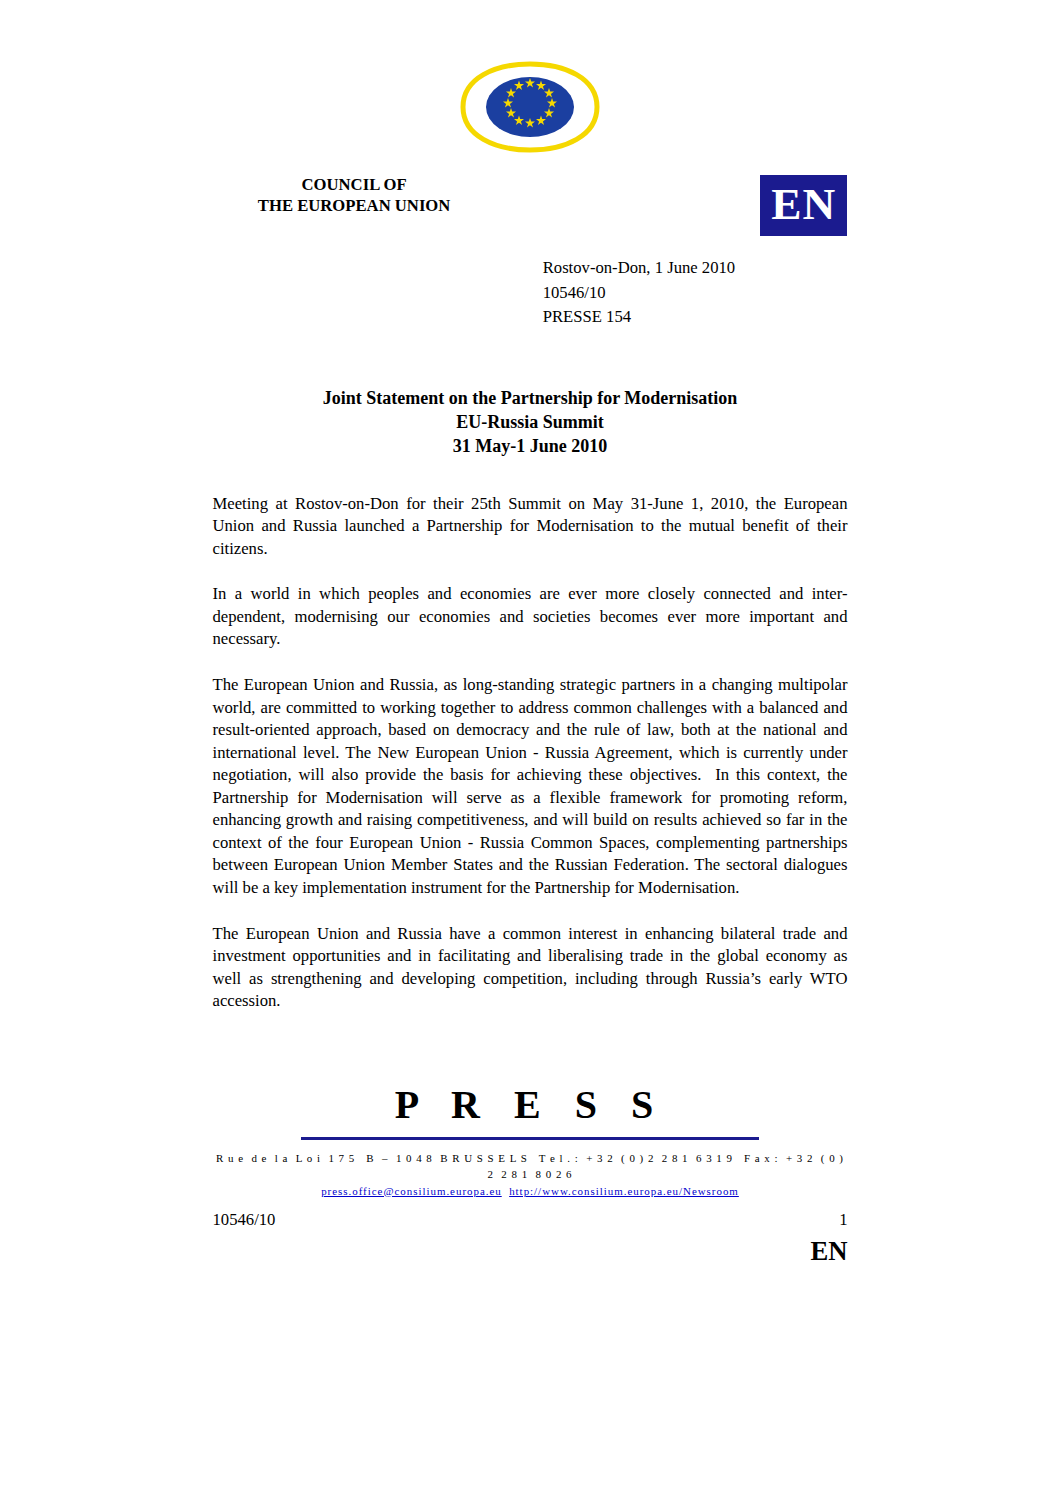COUNCIL OF
THE EUROPEAN UNION
EN
Rostov-on-Don, 1 June 2010
10546/10
PRESSE 154
Joint Statement on the Partnership for Modernisation
EU-Russia Summit
31 May-1 June 2010
Meeting at Rostov-on-Don for their 25th Summit on May 31-June 1, 2010, the European Union and Russia launched a Partnership for Modernisation to the mutual benefit of their citizens.
In a world in which peoples and economies are ever more closely connected and inter-dependent, modernising our economies and societies becomes ever more important and necessary.
The European Union and Russia, as long-standing strategic partners in a changing multipolar world, are committed to working together to address common challenges with a balanced and result-oriented approach, based on democracy and the rule of law, both at the national and international level. The New European Union - Russia Agreement, which is currently under negotiation, will also provide the basis for achieving these objectives. In this context, the Partnership for Modernisation will serve as a flexible framework for promoting reform, enhancing growth and raising competitiveness, and will build on results achieved so far in the context of the four European Union - Russia Common Spaces, complementing partnerships between European Union Member States and the Russian Federation. The sectoral dialogues will be a key implementation instrument for the Partnership for Modernisation.
The European Union and Russia have a common interest in enhancing bilateral trade and investment opportunities and in facilitating and liberalising trade in the global economy as well as strengthening and developing competition, including through Russia’s early WTO accession.
P R E S S
R u e d e l a L o i 1 7 5 B – 1 0 4 8 B R U S S E L S T e l . : + 3 2 ( 0 ) 2 2 8 1 6 3 1 9 F a x : + 3 2 ( 0 ) 2 2 8 1 8 0 2 6
press.office@consilium.europa.eu http://www.consilium.europa.eu/Newsroom
10546/10 1
EN